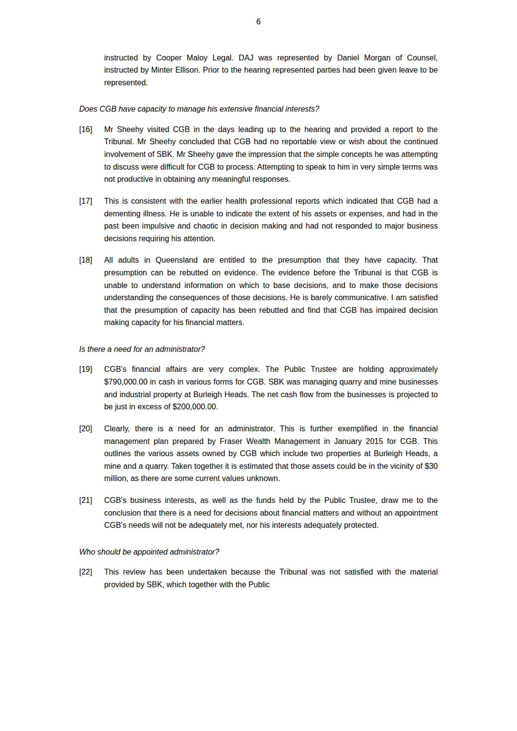6
instructed by Cooper Maloy Legal. DAJ was represented by Daniel Morgan of Counsel, instructed by Minter Ellison. Prior to the hearing represented parties had been given leave to be represented.
Does CGB have capacity to manage his extensive financial interests?
[16]
Mr Sheehy visited CGB in the days leading up to the hearing and provided a report to the Tribunal. Mr Sheehy concluded that CGB had no reportable view or wish about the continued involvement of SBK. Mr Sheehy gave the impression that the simple concepts he was attempting to discuss were difficult for CGB to process. Attempting to speak to him in very simple terms was not productive in obtaining any meaningful responses.
[17]
This is consistent with the earlier health professional reports which indicated that CGB had a dementing illness. He is unable to indicate the extent of his assets or expenses, and had in the past been impulsive and chaotic in decision making and had not responded to major business decisions requiring his attention.
[18]
All adults in Queensland are entitled to the presumption that they have capacity. That presumption can be rebutted on evidence. The evidence before the Tribunal is that CGB is unable to understand information on which to base decisions, and to make those decisions understanding the consequences of those decisions. He is barely communicative. I am satisfied that the presumption of capacity has been rebutted and find that CGB has impaired decision making capacity for his financial matters.
Is there a need for an administrator?
[19]
CGB's financial affairs are very complex. The Public Trustee are holding approximately $790,000.00 in cash in various forms for CGB. SBK was managing quarry and mine businesses and industrial property at Burleigh Heads. The net cash flow from the businesses is projected to be just in excess of $200,000.00.
[20]
Clearly, there is a need for an administrator. This is further exemplified in the financial management plan prepared by Fraser Wealth Management in January 2015 for CGB. This outlines the various assets owned by CGB which include two properties at Burleigh Heads, a mine and a quarry. Taken together it is estimated that those assets could be in the vicinity of $30 million, as there are some current values unknown.
[21]
CGB's business interests, as well as the funds held by the Public Trustee, draw me to the conclusion that there is a need for decisions about financial matters and without an appointment CGB's needs will not be adequately met, nor his interests adequately protected.
Who should be appointed administrator?
[22]
This review has been undertaken because the Tribunal was not satisfied with the material provided by SBK, which together with the Public